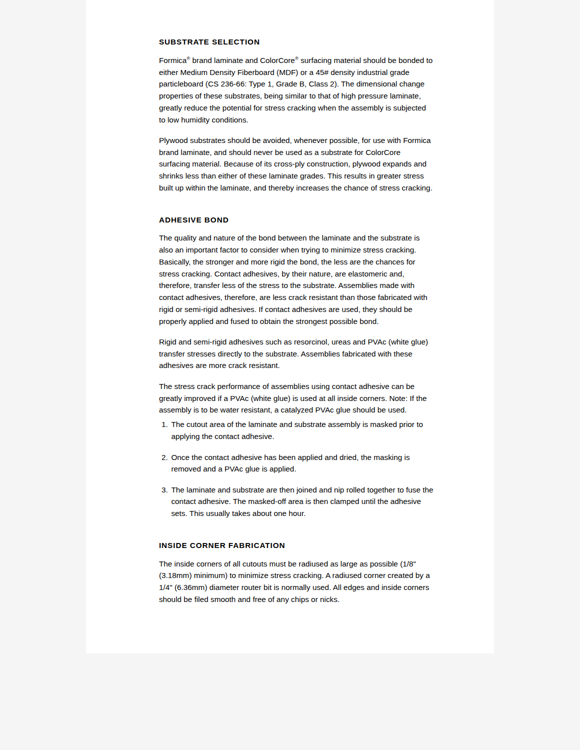Substrate Selection
Formica® brand laminate and ColorCore® surfacing material should be bonded to either Medium Density Fiberboard (MDF) or a 45# density industrial grade particleboard (CS 236-66: Type 1, Grade B, Class 2). The dimensional change properties of these substrates, being similar to that of high pressure laminate, greatly reduce the potential for stress cracking when the assembly is subjected to low humidity conditions.
Plywood substrates should be avoided, whenever possible, for use with Formica brand laminate, and should never be used as a substrate for ColorCore surfacing material. Because of its cross-ply construction, plywood expands and shrinks less than either of these laminate grades. This results in greater stress built up within the laminate, and thereby increases the chance of stress cracking.
Adhesive Bond
The quality and nature of the bond between the laminate and the substrate is also an important factor to consider when trying to minimize stress cracking. Basically, the stronger and more rigid the bond, the less are the chances for stress cracking. Contact adhesives, by their nature, are elastomeric and, therefore, transfer less of the stress to the substrate. Assemblies made with contact adhesives, therefore, are less crack resistant than those fabricated with rigid or semi-rigid adhesives. If contact adhesives are used, they should be properly applied and fused to obtain the strongest possible bond.
Rigid and semi-rigid adhesives such as resorcinol, ureas and PVAc (white glue) transfer stresses directly to the substrate. Assemblies fabricated with these adhesives are more crack resistant.
The stress crack performance of assemblies using contact adhesive can be greatly improved if a PVAc (white glue) is used at all inside corners. Note: If the assembly is to be water resistant, a catalyzed PVAc glue should be used.
The cutout area of the laminate and substrate assembly is masked prior to applying the contact adhesive.
Once the contact adhesive has been applied and dried, the masking is removed and a PVAc glue is applied.
The laminate and substrate are then joined and nip rolled together to fuse the contact adhesive. The masked-off area is then clamped until the adhesive sets. This usually takes about one hour.
Inside Corner Fabrication
The inside corners of all cutouts must be radiused as large as possible (1/8" (3.18mm) minimum) to minimize stress cracking. A radiused corner created by a 1/4" (6.36mm) diameter router bit is normally used. All edges and inside corners should be filed smooth and free of any chips or nicks.